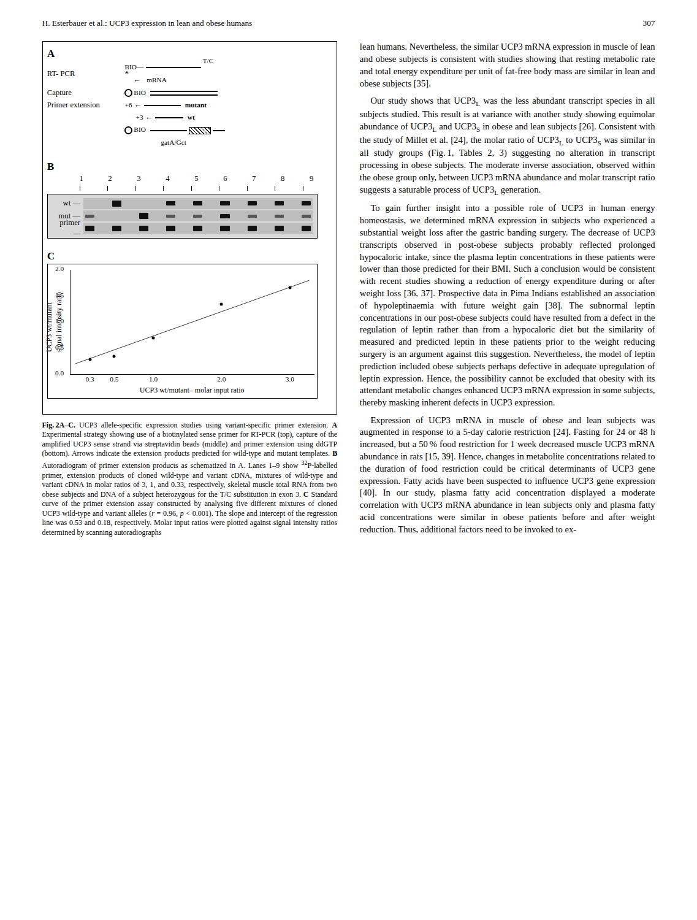H. Esterbauer et al.: UCP3 expression in lean and obese humans
307
A
RT- PCR
BIO— T/C
* mRNA
Capture
BIO
Primer extension
+6 mutant
+3 wt
BIO
gatA/Gct
B
123456789
wt —
mut —
primer —
C
UCP3 wt/mutant
signal intensity ratio 0.0 0.5 1.0 1.5 2.0 0.3 0.5 1.0 2.0 3.0
UCP3 wt/mutant– molar input ratio
Fig. 2A–C. UCP3 allele-specific expression studies using variant-specific primer extension. A Experimental strategy showing use of a biotinylated sense primer for RT-PCR (top), capture of the amplified UCP3 sense strand via streptavidin beads (middle) and primer extension using ddGTP (bottom). Arrows indicate the extension products predicted for wild-type and mutant templates. B Autoradiogram of primer extension products as schematized in A. Lanes 1–9 show 32P-labelled primer, extension products of cloned wild-type and variant cDNA, mixtures of wild-type and variant cDNA in molar ratios of 3, 1, and 0.33, respectively, skeletal muscle total RNA from two obese subjects and DNA of a subject heterozygous for the T/C substitution in exon 3. C Standard curve of the primer extension assay constructed by analysing five different mixtures of cloned UCP3 wild-type and variant alleles (r = 0.96, p < 0.001). The slope and intercept of the regression line was 0.53 and 0.18, respectively. Molar input ratios were plotted against signal intensity ratios determined by scanning autoradiographs
lean humans. Nevertheless, the similar UCP3 mRNA expression in muscle of lean and obese subjects is consistent with studies showing that resting metabolic rate and total energy expenditure per unit of fat-free body mass are similar in lean and obese subjects [35].
Our study shows that UCP3L was the less abundant transcript species in all subjects studied. This result is at variance with another study showing equimolar abundance of UCP3L and UCP3S in obese and lean subjects [26]. Consistent with the study of Millet et al. [24], the molar ratio of UCP3L to UCP3S was similar in all study groups (Fig. 1, Tables 2, 3) suggesting no alteration in transcript processing in obese subjects. The moderate inverse association, observed within the obese group only, between UCP3 mRNA abundance and molar transcript ratio suggests a saturable process of UCP3L generation.
To gain further insight into a possible role of UCP3 in human energy homeostasis, we determined mRNA expression in subjects who experienced a substantial weight loss after the gastric banding surgery. The decrease of UCP3 transcripts observed in post-obese subjects probably reflected prolonged hypocaloric intake, since the plasma leptin concentrations in these patients were lower than those predicted for their BMI. Such a conclusion would be consistent with recent studies showing a reduction of energy expenditure during or after weight loss [36, 37]. Prospective data in Pima Indians established an association of hypoleptinaemia with future weight gain [38]. The subnormal leptin concentrations in our post-obese subjects could have resulted from a defect in the regulation of leptin rather than from a hypocaloric diet but the similarity of measured and predicted leptin in these patients prior to the weight reducing surgery is an argument against this suggestion. Nevertheless, the model of leptin prediction included obese subjects perhaps defective in adequate upregulation of leptin expression. Hence, the possibility cannot be excluded that obesity with its attendant metabolic changes enhanced UCP3 mRNA expression in some subjects, thereby masking inherent defects in UCP3 expression.
Expression of UCP3 mRNA in muscle of obese and lean subjects was augmented in response to a 5-day calorie restriction [24]. Fasting for 24 or 48 h increased, but a 50 % food restriction for 1 week decreased muscle UCP3 mRNA abundance in rats [15, 39]. Hence, changes in metabolite concentrations related to the duration of food restriction could be critical determinants of UCP3 gene expression. Fatty acids have been suspected to influence UCP3 gene expression [40]. In our study, plasma fatty acid concentration displayed a moderate correlation with UCP3 mRNA abundance in lean subjects only and plasma fatty acid concentrations were similar in obese patients before and after weight reduction. Thus, additional factors need to be invoked to ex-